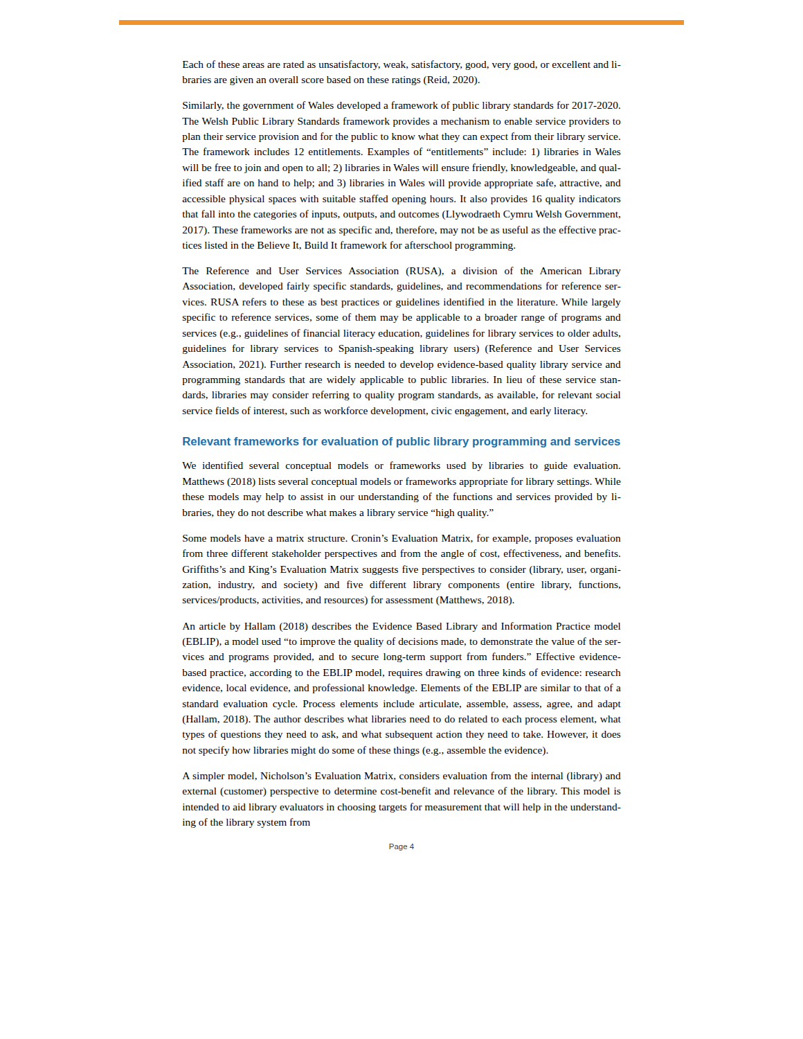Each of these areas are rated as unsatisfactory, weak, satisfactory, good, very good, or excellent and libraries are given an overall score based on these ratings (Reid, 2020).
Similarly, the government of Wales developed a framework of public library standards for 2017-2020. The Welsh Public Library Standards framework provides a mechanism to enable service providers to plan their service provision and for the public to know what they can expect from their library service. The framework includes 12 entitlements. Examples of “entitlements” include: 1) libraries in Wales will be free to join and open to all; 2) libraries in Wales will ensure friendly, knowledgeable, and qualified staff are on hand to help; and 3) libraries in Wales will provide appropriate safe, attractive, and accessible physical spaces with suitable staffed opening hours. It also provides 16 quality indicators that fall into the categories of inputs, outputs, and outcomes (Llywodraeth Cymru Welsh Government, 2017). These frameworks are not as specific and, therefore, may not be as useful as the effective practices listed in the Believe It, Build It framework for afterschool programming.
The Reference and User Services Association (RUSA), a division of the American Library Association, developed fairly specific standards, guidelines, and recommendations for reference services. RUSA refers to these as best practices or guidelines identified in the literature. While largely specific to reference services, some of them may be applicable to a broader range of programs and services (e.g., guidelines of financial literacy education, guidelines for library services to older adults, guidelines for library services to Spanish-speaking library users) (Reference and User Services Association, 2021). Further research is needed to develop evidence-based quality library service and programming standards that are widely applicable to public libraries. In lieu of these service standards, libraries may consider referring to quality program standards, as available, for relevant social service fields of interest, such as workforce development, civic engagement, and early literacy.
Relevant frameworks for evaluation of public library programming and services
We identified several conceptual models or frameworks used by libraries to guide evaluation. Matthews (2018) lists several conceptual models or frameworks appropriate for library settings. While these models may help to assist in our understanding of the functions and services provided by libraries, they do not describe what makes a library service “high quality.”
Some models have a matrix structure. Cronin’s Evaluation Matrix, for example, proposes evaluation from three different stakeholder perspectives and from the angle of cost, effectiveness, and benefits. Griffiths’s and King’s Evaluation Matrix suggests five perspectives to consider (library, user, organization, industry, and society) and five different library components (entire library, functions, services/products, activities, and resources) for assessment (Matthews, 2018).
An article by Hallam (2018) describes the Evidence Based Library and Information Practice model (EBLIP), a model used “to improve the quality of decisions made, to demonstrate the value of the services and programs provided, and to secure long-term support from funders.” Effective evidence-based practice, according to the EBLIP model, requires drawing on three kinds of evidence: research evidence, local evidence, and professional knowledge. Elements of the EBLIP are similar to that of a standard evaluation cycle. Process elements include articulate, assemble, assess, agree, and adapt (Hallam, 2018). The author describes what libraries need to do related to each process element, what types of questions they need to ask, and what subsequent action they need to take. However, it does not specify how libraries might do some of these things (e.g., assemble the evidence).
A simpler model, Nicholson’s Evaluation Matrix, considers evaluation from the internal (library) and external (customer) perspective to determine cost-benefit and relevance of the library. This model is intended to aid library evaluators in choosing targets for measurement that will help in the understanding of the library system from
Page 4